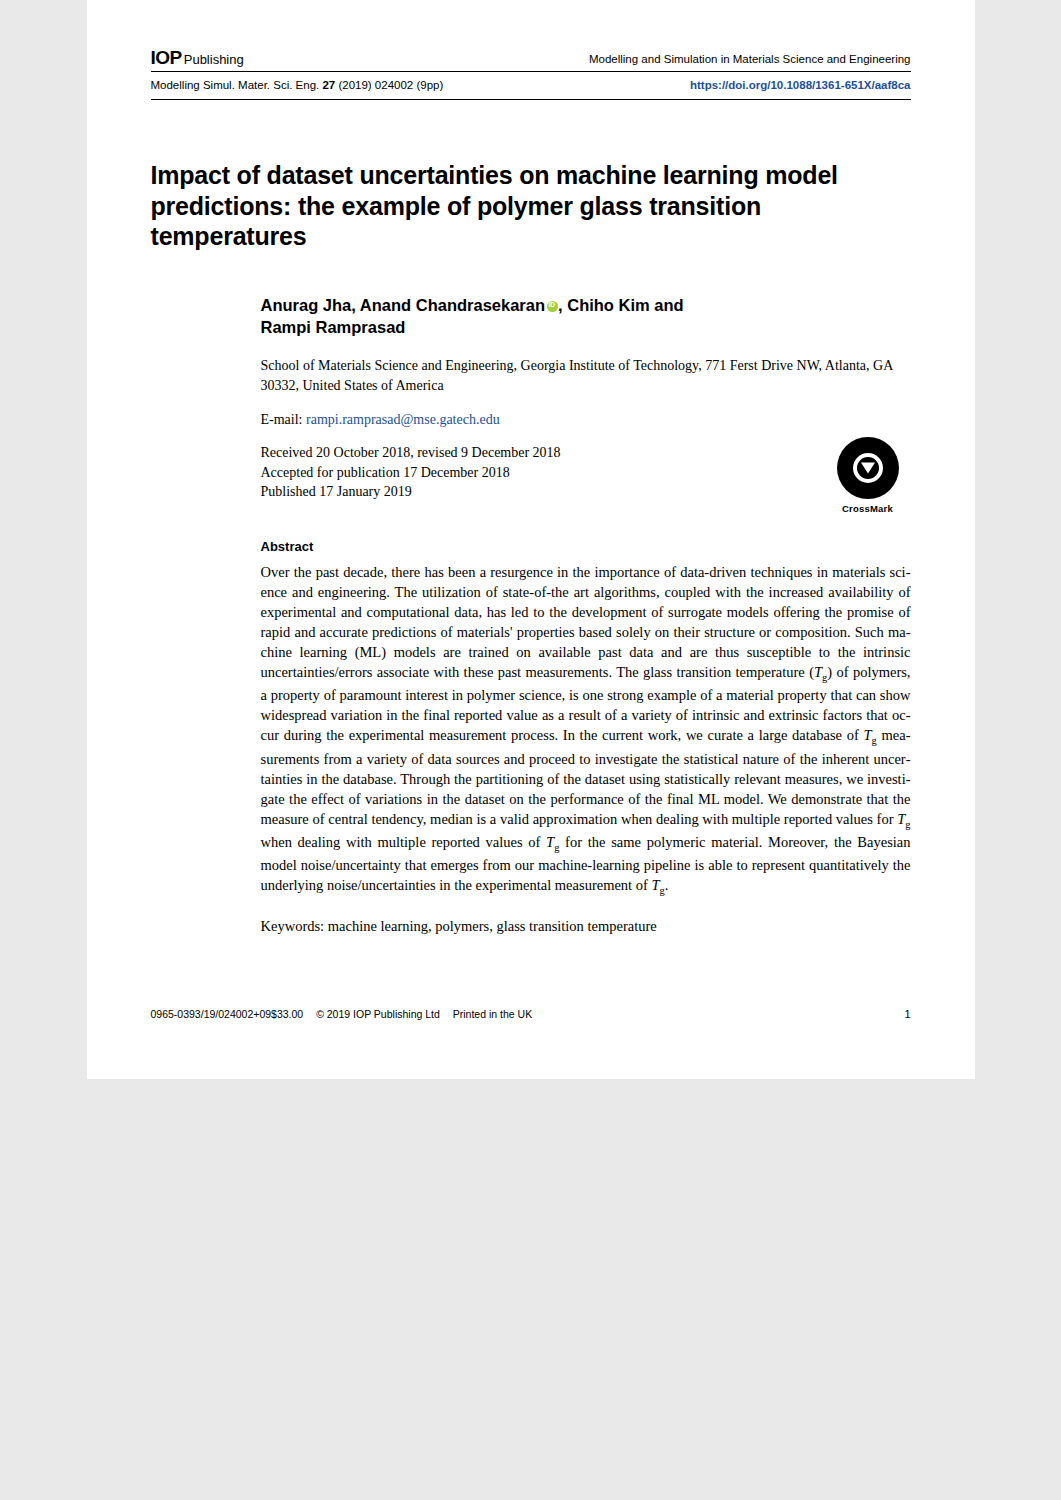IOPPublishing
Modelling and Simulation in Materials Science and Engineering
Modelling Simul. Mater. Sci. Eng. 27 (2019) 024002 (9pp)
https://doi.org/10.1088/1361-651X/aaf8ca
Impact of dataset uncertainties on machine learning model predictions: the example of polymer glass transition temperatures
Anurag Jha, Anand Chandrasekaran , Chiho Kim and
Rampi Ramprasad
School of Materials Science and Engineering, Georgia Institute of Technology, 771 Ferst Drive NW, Atlanta, GA 30332, United States of America
E-mail: rampi.ramprasad@mse.gatech.edu
Received 20 October 2018, revised 9 December 2018
Accepted for publication 17 December 2018
Published 17 January 2019
CrossMark
Abstract
Over the past decade, there has been a resurgence in the importance of data-driven techniques in materials science and engineering. The utilization of state-of-the art algorithms, coupled with the increased availability of experimental and computational data, has led to the development of surrogate models offering the promise of rapid and accurate predictions of materials' properties based solely on their structure or composition. Such machine learning (ML) models are trained on available past data and are thus susceptible to the intrinsic uncertainties/errors associate with these past measurements. The glass transition temperature (Tg) of polymers, a property of paramount interest in polymer science, is one strong example of a material property that can show widespread variation in the final reported value as a result of a variety of intrinsic and extrinsic factors that occur during the experimental measurement process. In the current work, we curate a large database of Tg measurements from a variety of data sources and proceed to investigate the statistical nature of the inherent uncertainties in the database. Through the partitioning of the dataset using statistically relevant measures, we investigate the effect of variations in the dataset on the performance of the final ML model. We demonstrate that the measure of central tendency, median is a valid approximation when dealing with multiple reported values for Tg when dealing with multiple reported values of Tg for the same polymeric material. Moreover, the Bayesian model noise/uncertainty that emerges from our machine-learning pipeline is able to represent quantitatively the underlying noise/uncertainties in the experimental measurement of Tg.
Keywords: machine learning, polymers, glass transition temperature
0965-0393/19/024002+09$33.00 © 2019 IOP Publishing Ltd Printed in the UK
1